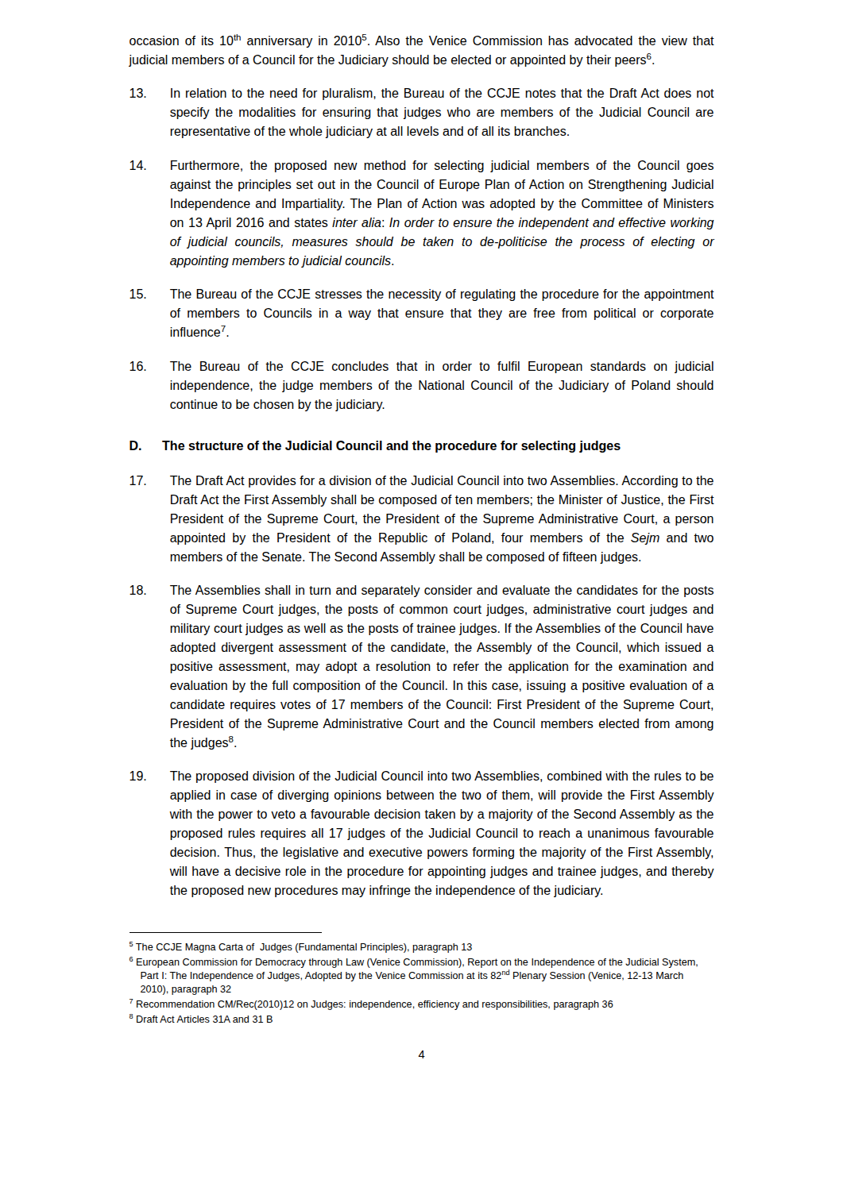occasion of its 10th anniversary in 20105. Also the Venice Commission has advocated the view that judicial members of a Council for the Judiciary should be elected or appointed by their peers6.
13. In relation to the need for pluralism, the Bureau of the CCJE notes that the Draft Act does not specify the modalities for ensuring that judges who are members of the Judicial Council are representative of the whole judiciary at all levels and of all its branches.
14. Furthermore, the proposed new method for selecting judicial members of the Council goes against the principles set out in the Council of Europe Plan of Action on Strengthening Judicial Independence and Impartiality. The Plan of Action was adopted by the Committee of Ministers on 13 April 2016 and states inter alia: In order to ensure the independent and effective working of judicial councils, measures should be taken to de-politicise the process of electing or appointing members to judicial councils.
15. The Bureau of the CCJE stresses the necessity of regulating the procedure for the appointment of members to Councils in a way that ensure that they are free from political or corporate influence7.
16. The Bureau of the CCJE concludes that in order to fulfil European standards on judicial independence, the judge members of the National Council of the Judiciary of Poland should continue to be chosen by the judiciary.
D. The structure of the Judicial Council and the procedure for selecting judges
17. The Draft Act provides for a division of the Judicial Council into two Assemblies. According to the Draft Act the First Assembly shall be composed of ten members; the Minister of Justice, the First President of the Supreme Court, the President of the Supreme Administrative Court, a person appointed by the President of the Republic of Poland, four members of the Sejm and two members of the Senate. The Second Assembly shall be composed of fifteen judges.
18. The Assemblies shall in turn and separately consider and evaluate the candidates for the posts of Supreme Court judges, the posts of common court judges, administrative court judges and military court judges as well as the posts of trainee judges. If the Assemblies of the Council have adopted divergent assessment of the candidate, the Assembly of the Council, which issued a positive assessment, may adopt a resolution to refer the application for the examination and evaluation by the full composition of the Council. In this case, issuing a positive evaluation of a candidate requires votes of 17 members of the Council: First President of the Supreme Court, President of the Supreme Administrative Court and the Council members elected from among the judges8.
19. The proposed division of the Judicial Council into two Assemblies, combined with the rules to be applied in case of diverging opinions between the two of them, will provide the First Assembly with the power to veto a favourable decision taken by a majority of the Second Assembly as the proposed rules requires all 17 judges of the Judicial Council to reach a unanimous favourable decision. Thus, the legislative and executive powers forming the majority of the First Assembly, will have a decisive role in the procedure for appointing judges and trainee judges, and thereby the proposed new procedures may infringe the independence of the judiciary.
5 The CCJE Magna Carta of Judges (Fundamental Principles), paragraph 13
6 European Commission for Democracy through Law (Venice Commission), Report on the Independence of the Judicial System, Part I: The Independence of Judges, Adopted by the Venice Commission at its 82nd Plenary Session (Venice, 12-13 March 2010), paragraph 32
7 Recommendation CM/Rec(2010)12 on Judges: independence, efficiency and responsibilities, paragraph 36
8 Draft Act Articles 31A and 31 B
4